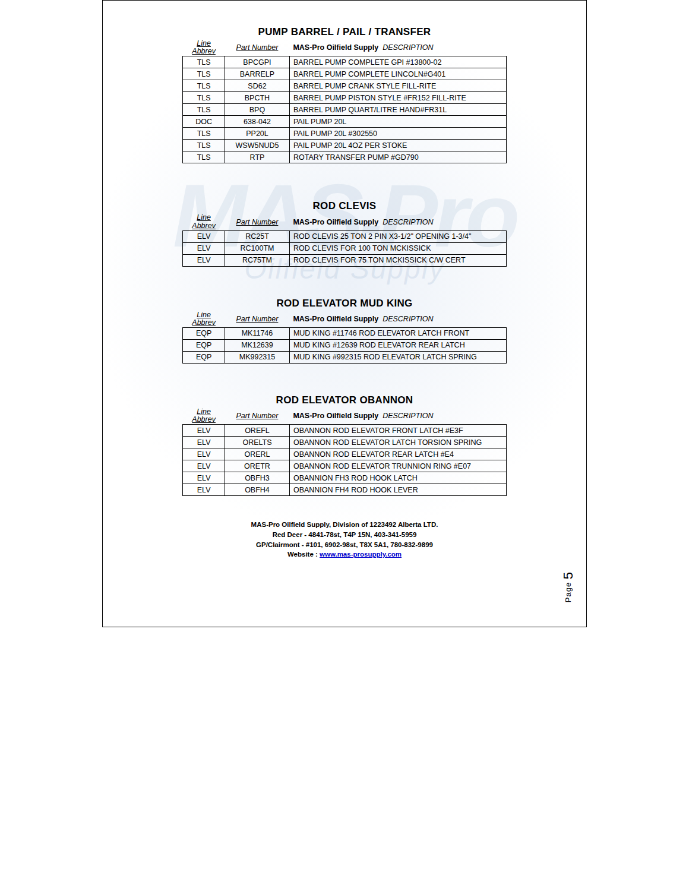MAS-ProOilfield Supply
PUMP BARREL / PAIL / TRANSFER
| Line Abbrev | Part Number | MAS-Pro Oilfield Supply DESCRIPTION |
| --- | --- | --- |
| TLS | BPCGPI | BARREL PUMP COMPLETE GPI #13800-02 |
| TLS | BARRELP | BARREL PUMP COMPLETE LINCOLN#G401 |
| TLS | SD62 | BARREL PUMP CRANK STYLE FILL-RITE |
| TLS | BPCTH | BARREL PUMP PISTON STYLE #FR152 FILL-RITE |
| TLS | BPQ | BARREL PUMP QUART/LITRE HAND#FR31L |
| DOC | 638-042 | PAIL PUMP 20L |
| TLS | PP20L | PAIL PUMP 20L #302550 |
| TLS | WSW5NUD5 | PAIL PUMP 20L 4OZ PER STOKE |
| TLS | RTP | ROTARY TRANSFER PUMP #GD790 |
ROD CLEVIS
| Line Abbrev | Part Number | MAS-Pro Oilfield Supply DESCRIPTION |
| --- | --- | --- |
| ELV | RC25T | ROD CLEVIS 25 TON 2 PIN X3-1/2" OPENING 1-3/4" |
| ELV | RC100TM | ROD CLEVIS FOR 100 TON MCKISSICK |
| ELV | RC75TM | ROD CLEVIS FOR 75 TON MCKISSICK C/W CERT |
ROD ELEVATOR MUD KING
| Line Abbrev | Part Number | MAS-Pro Oilfield Supply DESCRIPTION |
| --- | --- | --- |
| EQP | MK11746 | MUD KING #11746 ROD ELEVATOR LATCH FRONT |
| EQP | MK12639 | MUD KING #12639 ROD ELEVATOR REAR LATCH |
| EQP | MK992315 | MUD KING #992315 ROD ELEVATOR LATCH SPRING |
ROD ELEVATOR OBANNON
| Line Abbrev | Part Number | MAS-Pro Oilfield Supply DESCRIPTION |
| --- | --- | --- |
| ELV | OREFL | OBANNON ROD ELEVATOR FRONT LATCH #E3F |
| ELV | ORELTS | OBANNON ROD ELEVATOR LATCH TORSION SPRING |
| ELV | ORERL | OBANNON ROD ELEVATOR REAR LATCH #E4 |
| ELV | ORETR | OBANNON ROD ELEVATOR TRUNNION RING #E07 |
| ELV | OBFH3 | OBANNION FH3 ROD HOOK LATCH |
| ELV | OBFH4 | OBANNION FH4 ROD HOOK LEVER |
MAS-Pro Oilfield Supply, Division of 1223492 Alberta LTD.
Red Deer - 4841-78st, T4P 15N, 403-341-5959
GP/Clairmont - #101, 6902-98st, T8X 5A1, 780-832-9899
Website : www.mas-prosupply.com
Page 5